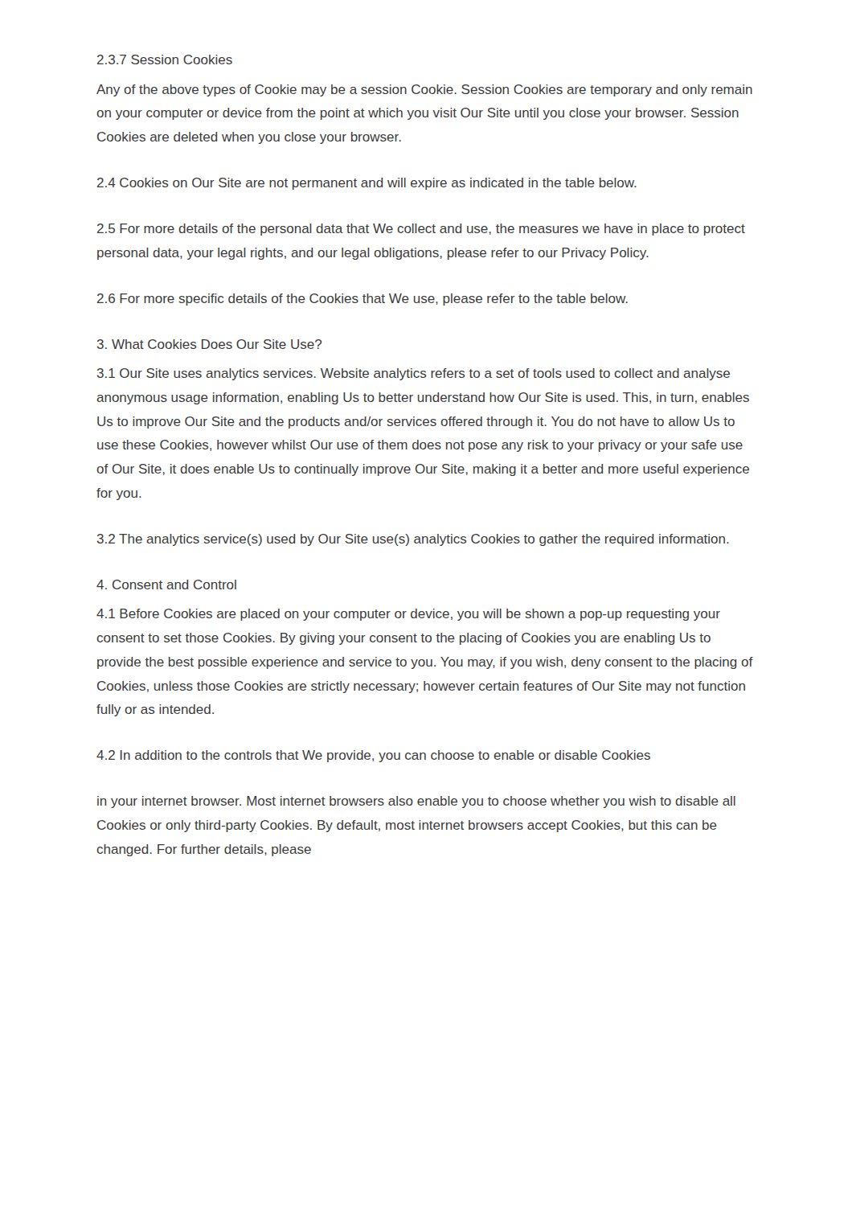2.3.7 Session Cookies
Any of the above types of Cookie may be a session Cookie. Session Cookies are temporary and only remain on your computer or device from the point at which you visit Our Site until you close your browser. Session Cookies are deleted when you close your browser.
2.4 Cookies on Our Site are not permanent and will expire as indicated in the table below.
2.5 For more details of the personal data that We collect and use, the measures we have in place to protect personal data, your legal rights, and our legal obligations, please refer to our Privacy Policy.
2.6 For more specific details of the Cookies that We use, please refer to the table below.
3. What Cookies Does Our Site Use?
3.1 Our Site uses analytics services. Website analytics refers to a set of tools used to collect and analyse anonymous usage information, enabling Us to better understand how Our Site is used. This, in turn, enables Us to improve Our Site and the products and/or services offered through it. You do not have to allow Us to use these Cookies, however whilst Our use of them does not pose any risk to your privacy or your safe use of Our Site, it does enable Us to continually improve Our Site, making it a better and more useful experience for you.
3.2 The analytics service(s) used by Our Site use(s) analytics Cookies to gather the required information.
4. Consent and Control
4.1 Before Cookies are placed on your computer or device, you will be shown a pop-up requesting your consent to set those Cookies. By giving your consent to the placing of Cookies you are enabling Us to provide the best possible experience and service to you. You may, if you wish, deny consent to the placing of Cookies, unless those Cookies are strictly necessary; however certain features of Our Site may not function fully or as intended.
4.2 In addition to the controls that We provide, you can choose to enable or disable Cookies
in your internet browser. Most internet browsers also enable you to choose whether you wish to disable all Cookies or only third-party Cookies. By default, most internet browsers accept Cookies, but this can be changed. For further details, please